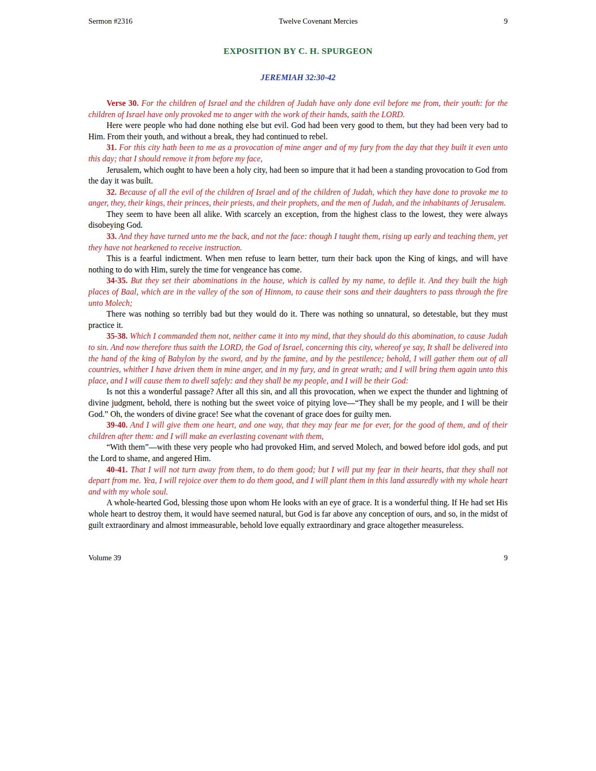Sermon #2316 Twelve Covenant Mercies 9
EXPOSITION BY C. H. SPURGEON
JEREMIAH 32:30-42
Verse 30. For the children of Israel and the children of Judah have only done evil before me from, their youth: for the children of Israel have only provoked me to anger with the work of their hands, saith the LORD.
Here were people who had done nothing else but evil. God had been very good to them, but they had been very bad to Him. From their youth, and without a break, they had continued to rebel.
31. For this city hath been to me as a provocation of mine anger and of my fury from the day that they built it even unto this day; that I should remove it from before my face,
Jerusalem, which ought to have been a holy city, had been so impure that it had been a standing provocation to God from the day it was built.
32. Because of all the evil of the children of Israel and of the children of Judah, which they have done to provoke me to anger, they, their kings, their princes, their priests, and their prophets, and the men of Judah, and the inhabitants of Jerusalem.
They seem to have been all alike. With scarcely an exception, from the highest class to the lowest, they were always disobeying God.
33. And they have turned unto me the back, and not the face: though I taught them, rising up early and teaching them, yet they have not hearkened to receive instruction.
This is a fearful indictment. When men refuse to learn better, turn their back upon the King of kings, and will have nothing to do with Him, surely the time for vengeance has come.
34-35. But they set their abominations in the house, which is called by my name, to defile it. And they built the high places of Baal, which are in the valley of the son of Hinnom, to cause their sons and their daughters to pass through the fire unto Molech;
There was nothing so terribly bad but they would do it. There was nothing so unnatural, so detestable, but they must practice it.
35-38. Which I commanded them not, neither came it into my mind, that they should do this abomination, to cause Judah to sin. And now therefore thus saith the LORD, the God of Israel, concerning this city, whereof ye say, It shall be delivered into the hand of the king of Babylon by the sword, and by the famine, and by the pestilence; behold, I will gather them out of all countries, whither I have driven them in mine anger, and in my fury, and in great wrath; and I will bring them again unto this place, and I will cause them to dwell safely: and they shall be my people, and I will be their God:
Is not this a wonderful passage? After all this sin, and all this provocation, when we expect the thunder and lightning of divine judgment, behold, there is nothing but the sweet voice of pitying love—“They shall be my people, and I will be their God.” Oh, the wonders of divine grace! See what the covenant of grace does for guilty men.
39-40. And I will give them one heart, and one way, that they may fear me for ever, for the good of them, and of their children after them: and I will make an everlasting covenant with them,
“With them”—with these very people who had provoked Him, and served Molech, and bowed before idol gods, and put the Lord to shame, and angered Him.
40-41. That I will not turn away from them, to do them good; but I will put my fear in their hearts, that they shall not depart from me. Yea, I will rejoice over them to do them good, and I will plant them in this land assuredly with my whole heart and with my whole soul.
A whole-hearted God, blessing those upon whom He looks with an eye of grace. It is a wonderful thing. If He had set His whole heart to destroy them, it would have seemed natural, but God is far above any conception of ours, and so, in the midst of guilt extraordinary and almost immeasurable, behold love equally extraordinary and grace altogether measureless.
Volume 39 9